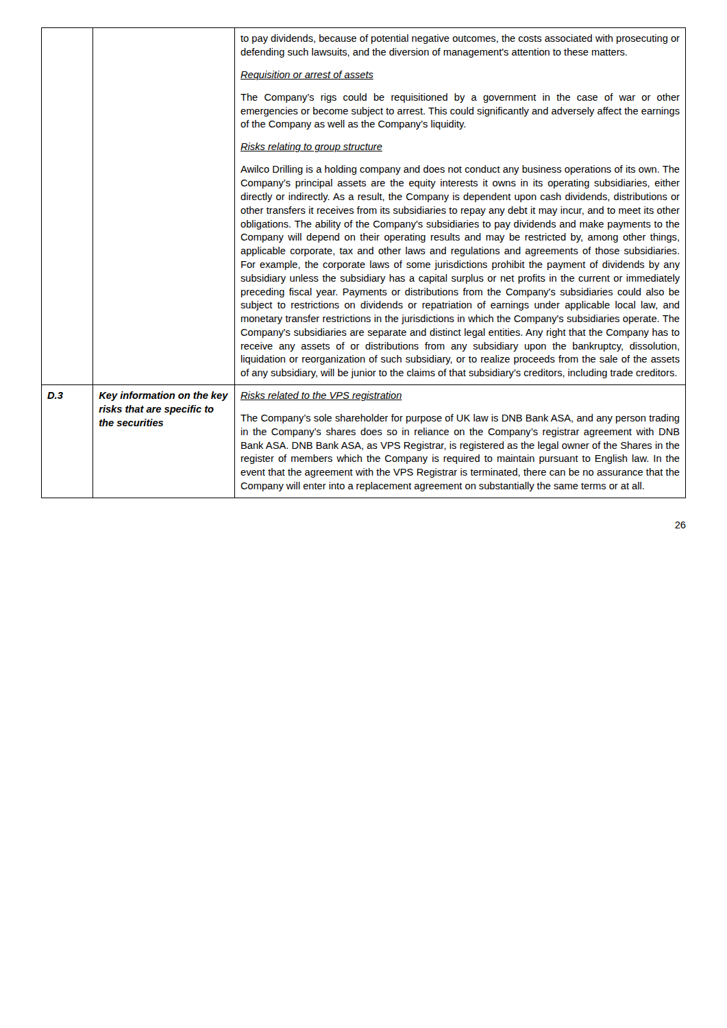| | | to pay dividends, because of potential negative outcomes, the costs associated with prosecuting or defending such lawsuits, and the diversion of management's attention to these matters. Requisition or arrest of assets The Company’s rigs could be requisitioned by a government in the case of war or other emergencies or become subject to arrest. This could significantly and adversely affect the earnings of the Company as well as the Company’s liquidity. Risks relating to group structure Awilco Drilling is a holding company and does not conduct any business operations of its own. The Company’s principal assets are the equity interests it owns in its operating subsidiaries, either directly or indirectly. As a result, the Company is dependent upon cash dividends, distributions or other transfers it receives from its subsidiaries to repay any debt it may incur, and to meet its other obligations. The ability of the Company's subsidiaries to pay dividends and make payments to the Company will depend on their operating results and may be restricted by, among other things, applicable corporate, tax and other laws and regulations and agreements of those subsidiaries. For example, the corporate laws of some jurisdictions prohibit the payment of dividends by any subsidiary unless the subsidiary has a capital surplus or net profits in the current or immediately preceding fiscal year. Payments or distributions from the Company's subsidiaries could also be subject to restrictions on dividends or repatriation of earnings under applicable local law, and monetary transfer restrictions in the jurisdictions in which the Company's subsidiaries operate. The Company's subsidiaries are separate and distinct legal entities. Any right that the Company has to receive any assets of or distributions from any subsidiary upon the bankruptcy, dissolution, liquidation or reorganization of such subsidiary, or to realize proceeds from the sale of the assets of any subsidiary, will be junior to the claims of that subsidiary’s creditors, including trade creditors. |
| D.3 | Key information on the key risks that are specific to the securities | Risks related to the VPS registration The Company’s sole shareholder for purpose of UK law is DNB Bank ASA, and any person trading in the Company’s shares does so in reliance on the Company’s registrar agreement with DNB Bank ASA. DNB Bank ASA, as VPS Registrar, is registered as the legal owner of the Shares in the register of members which the Company is required to maintain pursuant to English law. In the event that the agreement with the VPS Registrar is terminated, there can be no assurance that the Company will enter into a replacement agreement on substantially the same terms or at all. |
26